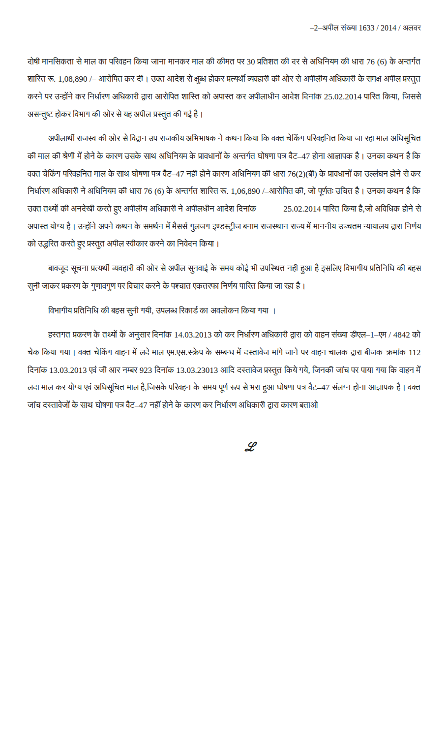–2–अपील संख्या 1633 / 2014 / अलवर
दोषी मानसिकता से माल का परिवहन किया जाना मानकर माल की कीमत पर 30 प्रतिशत की दर से अधिनियम की धारा 76 (6) के अन्तर्गत शास्ति रू. 1,08,890 /– आरोपित कर दी। उक्त आदेश से क्षुब्ध होकर प्रत्यर्थी व्यवहारी की ओर से अपीलीय अधिकारी के समक्ष अपील प्रस्तुत करने पर उन्होंने कर निर्धारण अधिकारी द्वारा आरोपित शास्ति को अपास्त कर अपीलाधीन आदेश दिनांक 25.02.2014 पारित किया, जिससे असन्तुष्ट होकर विभाग की ओर से यह अपील प्रस्तुत की गई है।
अपीलार्थी राजस्व की ओर से विद्वान उप राजकीय अभिभाषक ने कथन किया कि वक्त चेकिंग परिवहनित किया जा रहा माल अधिसूचित की माल की श्रेणी में होने के कारण उसके साथ अधिनियम के प्रावधानों के अन्तर्गत घोषणा पत्र वैट–47 होना आज्ञापक है। उनका कथन है कि वक्त चेकिंग परिवहनित माल के साथ घोषणा पत्र वैट–47 नही होने कारण अधिनियम की धारा 76(2)(बी) के प्रावधानों का उल्लंघन होने से कर निर्धारण अधिकारी ने अधिनियम की धारा 76 (6) के अन्तर्गत शास्ति रू. 1,06,890 /–आरोपित की, जो पूर्णतः उचित है। उनका कथन है कि उक्त तथ्यों की अनदेखी करते हुए अपीलीय अधिकारी ने अपीलधीन आदेश दिनांक 25.02.2014 पारित किया है,जो अविधिक होने से अपास्त योग्य है। उन्होंने अपने कथन के समर्थन में मैसर्स गुलजग इण्डस्ट्रीज बनाम राजस्थान राज्य में माननीय उच्चतम न्यायालय द्वारा निर्णय को उद्धरित करते हुए प्रस्तुत अपील स्वीकार करने का निवेदन किया।
बावजूद सूचना प्रत्यर्थी व्यवहारी की ओर से अपील सुनवाई के समय कोई भी उपस्थित नही हुआ है इसलिए विभागीय प्रतिनिधि की बहस सुनी जाकर प्रकरण के गुणावगुण पर विचार करने के पश्चात एकतरफा निर्णय पारित किया जा रहा है।
विभागीय प्रतिनिधि की बहस सुनी गयी, उपलब्ध रिकार्ड का अवलोकन किया गया ।
हस्तगत प्रकरण के तथ्यों के अनुसार दिनांक 14.03.2013 को कर निर्धारण अधिकारी द्वारा को वाहन संख्या डीएल–1–एम / 4842 को चेक किया गया। वक्त चेकिंग वाहन में लदे माल एम.एस.स्क्रेप के सम्बन्ध में दस्तावेज मांगे जाने पर वाहन चालक द्वारा बीजक क्रमांक 112 दिनांक 13.03.2013 एवं जी आर नम्बर 923 दिनांक 13.03.23013 आदि दस्तावेज प्रस्तुत किये गये, जिनकी जांच पर पाया गया कि वाहन में लदा माल कर योग्य एवं अधिसूचित माल है,जिसके परिवहन के समय पूर्ण रूप से भरा हुआ घोषणा पत्र वैट–47 संलग्न होना आज्ञापक है। वक्त जांच दस्तावेजों के साथ घोषणा पत्र वैट–47 नहीं होने के कारण कर निर्धारण अधिकारी द्वारा कारण बताओ
ℒ